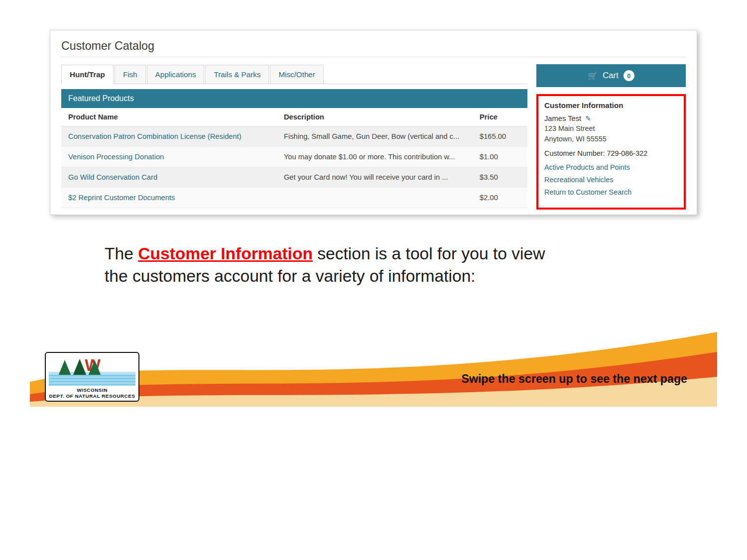Customer Catalog
Hunt/Trap
Fish
Applications
Trails & Parks
Misc/Other
Featured Products
| Product Name | Description | Price |
| --- | --- | --- |
| Conservation Patron Combination License (Resident) | Fishing, Small Game, Gun Deer, Bow (vertical and c... | $165.00 |
| Venison Processing Donation | You may donate $1.00 or more. This contribution w... | $1.00 |
| Go Wild Conservation Card | Get your Card now! You will receive your card in ... | $3.50 |
| $2 Reprint Customer Documents | | $2.00 |
🛒 Cart 0
Customer Information
James Test ✎
123 Main Street
Anytown, WI 55555
Customer Number: 729-086-322
Active Products and Points Recreational Vehicles Return to Customer Search
The Customer Information section is a tool for you to view the customers account for a variety of information:
W
WISCONSIN
DEPT. OF NATURAL RESOURCES
Swipe the screen up to see the next page